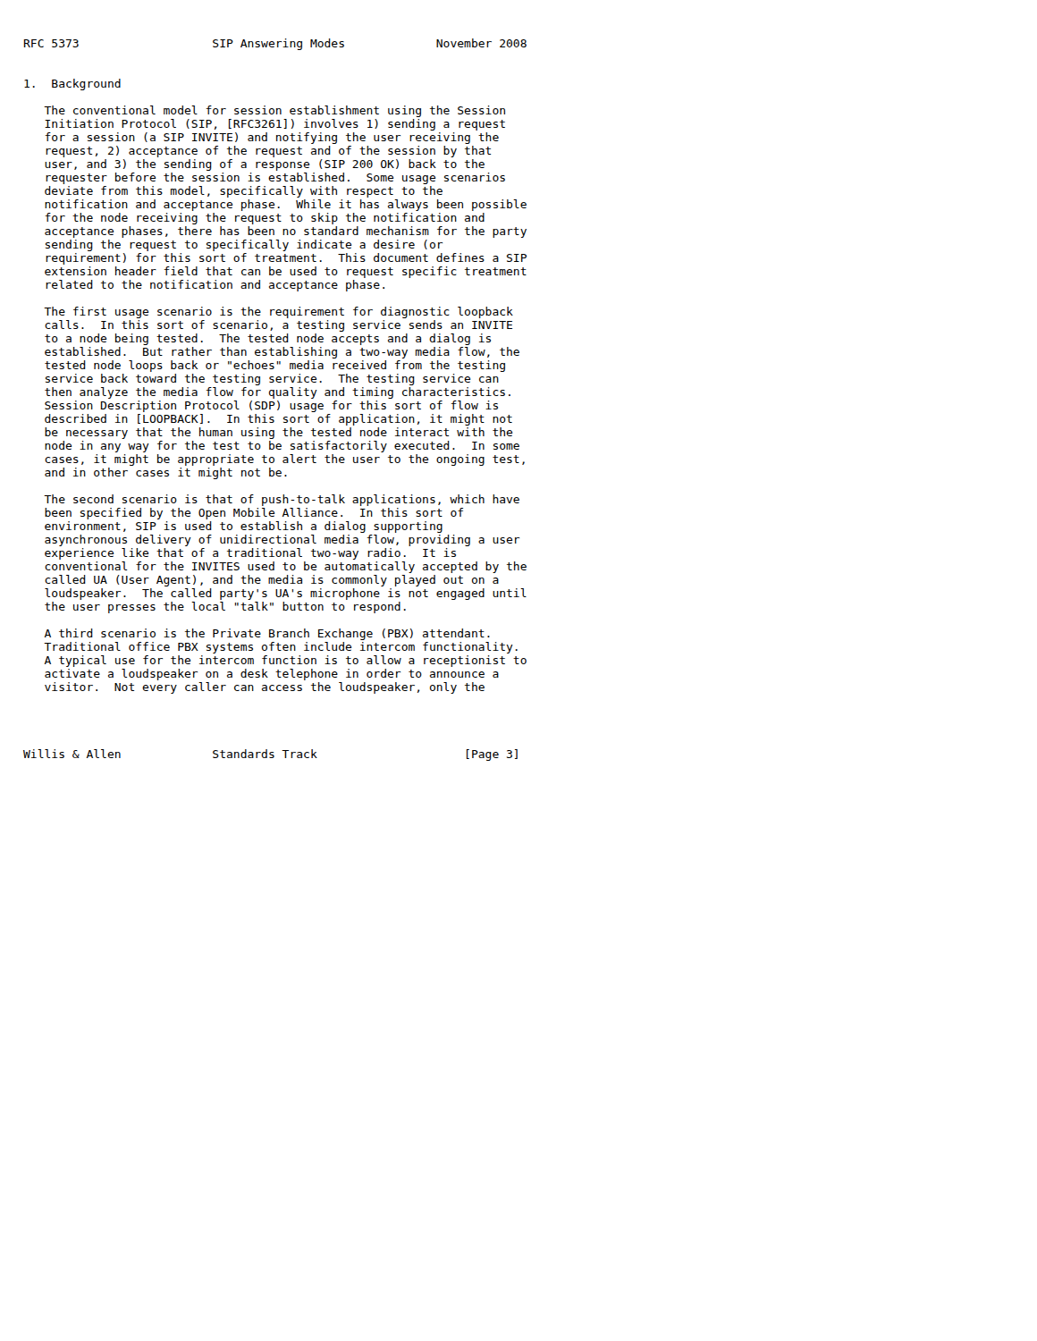RFC 5373 SIP Answering Modes November 2008 1. Background The conventional model for session establishment using the Session Initiation Protocol (SIP, [RFC3261]) involves 1) sending a request for a session (a SIP INVITE) and notifying the user receiving the request, 2) acceptance of the request and of the session by that user, and 3) the sending of a response (SIP 200 OK) back to the requester before the session is established. Some usage scenarios deviate from this model, specifically with respect to the notification and acceptance phase. While it has always been possible for the node receiving the request to skip the notification and acceptance phases, there has been no standard mechanism for the party sending the request to specifically indicate a desire (or requirement) for this sort of treatment. This document defines a SIP extension header field that can be used to request specific treatment related to the notification and acceptance phase. The first usage scenario is the requirement for diagnostic loopback calls. In this sort of scenario, a testing service sends an INVITE to a node being tested. The tested node accepts and a dialog is established. But rather than establishing a two-way media flow, the tested node loops back or "echoes" media received from the testing service back toward the testing service. The testing service can then analyze the media flow for quality and timing characteristics. Session Description Protocol (SDP) usage for this sort of flow is described in [LOOPBACK]. In this sort of application, it might not be necessary that the human using the tested node interact with the node in any way for the test to be satisfactorily executed. In some cases, it might be appropriate to alert the user to the ongoing test, and in other cases it might not be. The second scenario is that of push-to-talk applications, which have been specified by the Open Mobile Alliance. In this sort of environment, SIP is used to establish a dialog supporting asynchronous delivery of unidirectional media flow, providing a user experience like that of a traditional two-way radio. It is conventional for the INVITES used to be automatically accepted by the called UA (User Agent), and the media is commonly played out on a loudspeaker. The called party's UA's microphone is not engaged until the user presses the local "talk" button to respond. A third scenario is the Private Branch Exchange (PBX) attendant. Traditional office PBX systems often include intercom functionality. A typical use for the intercom function is to allow a receptionist to activate a loudspeaker on a desk telephone in order to announce a visitor. Not every caller can access the loudspeaker, only the Willis & Allen Standards Track [Page 3]